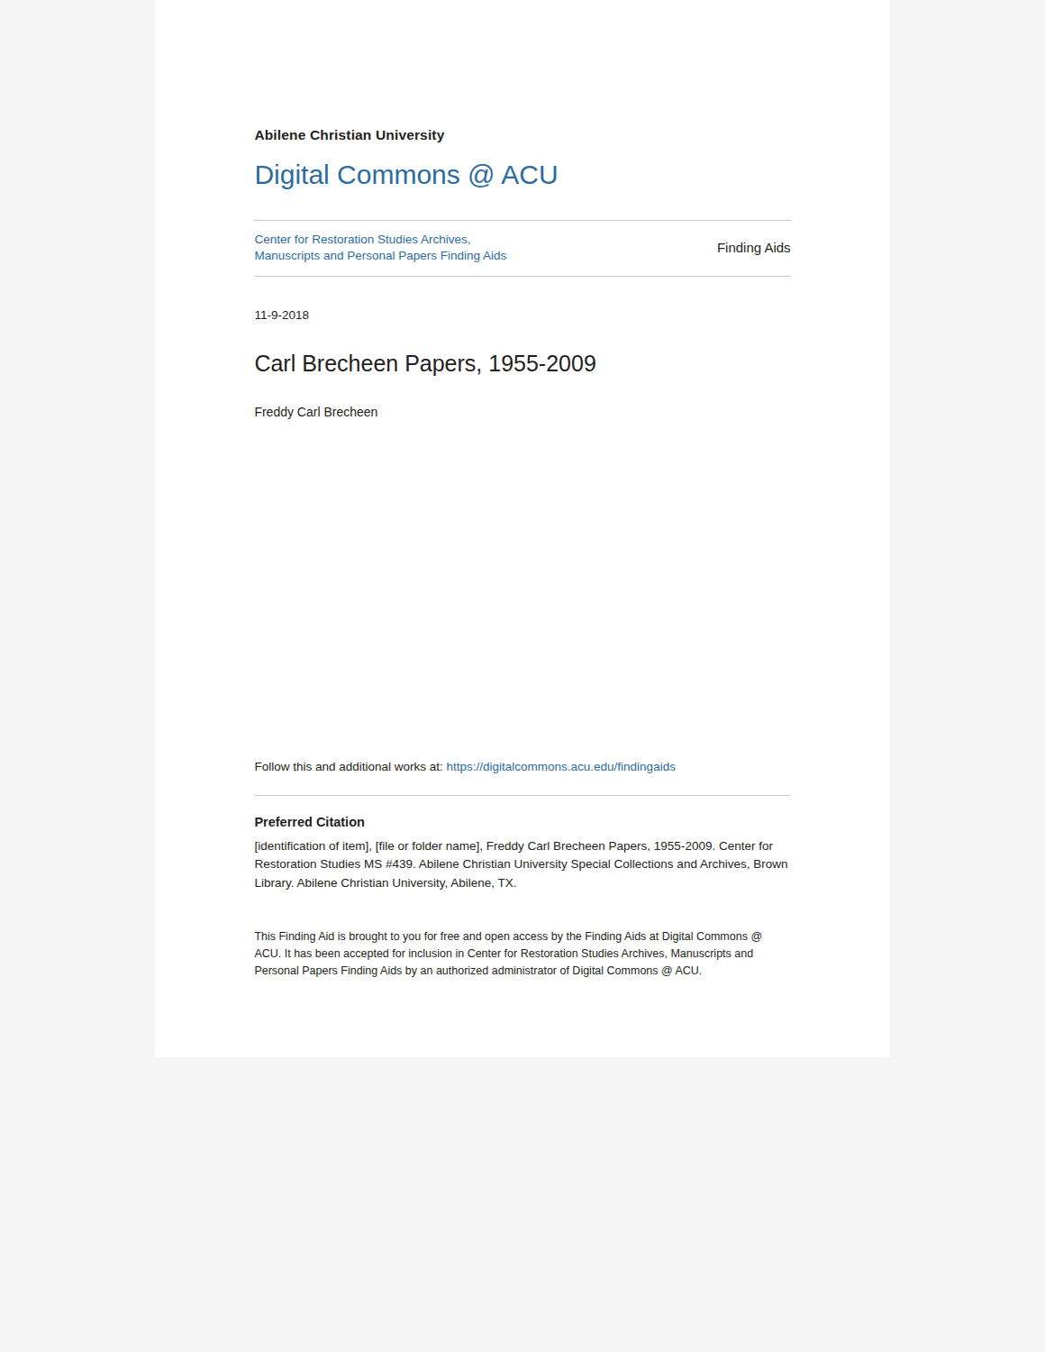Abilene Christian University
Digital Commons @ ACU
Center for Restoration Studies Archives,
Manuscripts and Personal Papers Finding Aids
Finding Aids
11-9-2018
Carl Brecheen Papers, 1955-2009
Freddy Carl Brecheen
Follow this and additional works at: https://digitalcommons.acu.edu/findingaids
Preferred Citation
[identification of item], [file or folder name], Freddy Carl Brecheen Papers, 1955-2009. Center for Restoration Studies MS #439. Abilene Christian University Special Collections and Archives, Brown Library. Abilene Christian University, Abilene, TX.
This Finding Aid is brought to you for free and open access by the Finding Aids at Digital Commons @ ACU. It has been accepted for inclusion in Center for Restoration Studies Archives, Manuscripts and Personal Papers Finding Aids by an authorized administrator of Digital Commons @ ACU.